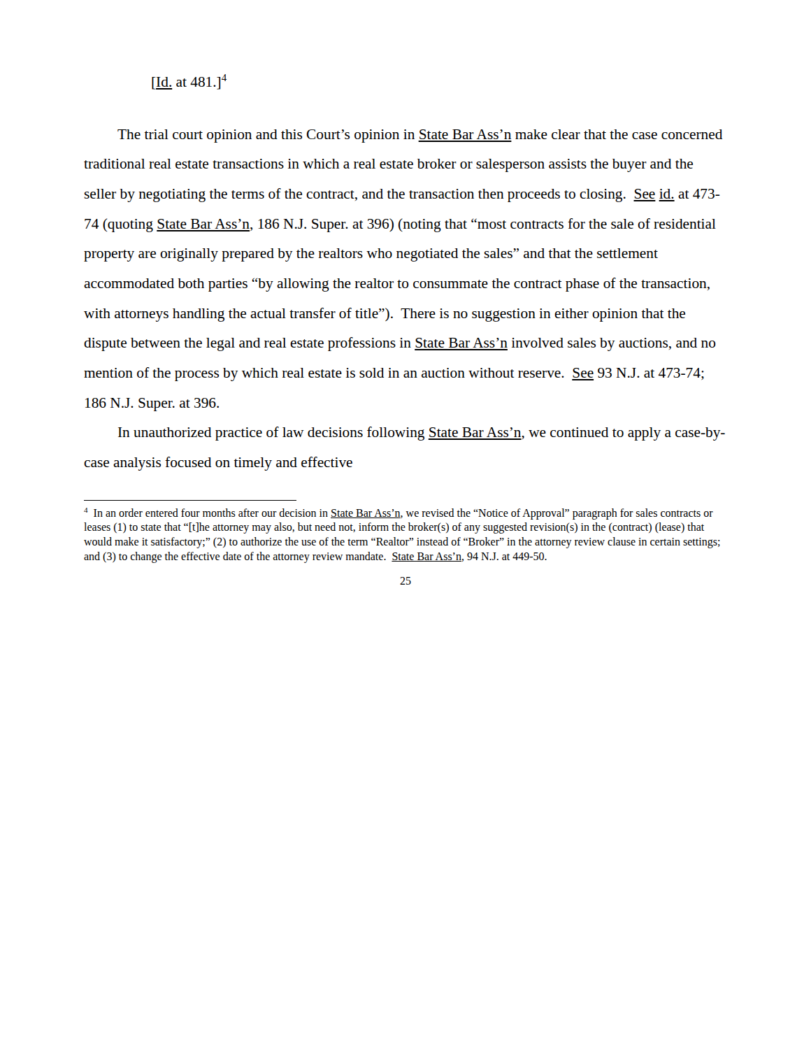[Id. at 481.]4
The trial court opinion and this Court’s opinion in State Bar Ass’n make clear that the case concerned traditional real estate transactions in which a real estate broker or salesperson assists the buyer and the seller by negotiating the terms of the contract, and the transaction then proceeds to closing. See id. at 473-74 (quoting State Bar Ass’n, 186 N.J. Super. at 396) (noting that “most contracts for the sale of residential property are originally prepared by the realtors who negotiated the sales” and that the settlement accommodated both parties “by allowing the realtor to consummate the contract phase of the transaction, with attorneys handling the actual transfer of title”). There is no suggestion in either opinion that the dispute between the legal and real estate professions in State Bar Ass’n involved sales by auctions, and no mention of the process by which real estate is sold in an auction without reserve. See 93 N.J. at 473-74; 186 N.J. Super. at 396.
In unauthorized practice of law decisions following State Bar Ass’n, we continued to apply a case-by-case analysis focused on timely and effective
4 In an order entered four months after our decision in State Bar Ass’n, we revised the “Notice of Approval” paragraph for sales contracts or leases (1) to state that “[t]he attorney may also, but need not, inform the broker(s) of any suggested revision(s) in the (contract) (lease) that would make it satisfactory;” (2) to authorize the use of the term “Realtor” instead of “Broker” in the attorney review clause in certain settings; and (3) to change the effective date of the attorney review mandate. State Bar Ass’n, 94 N.J. at 449-50.
25